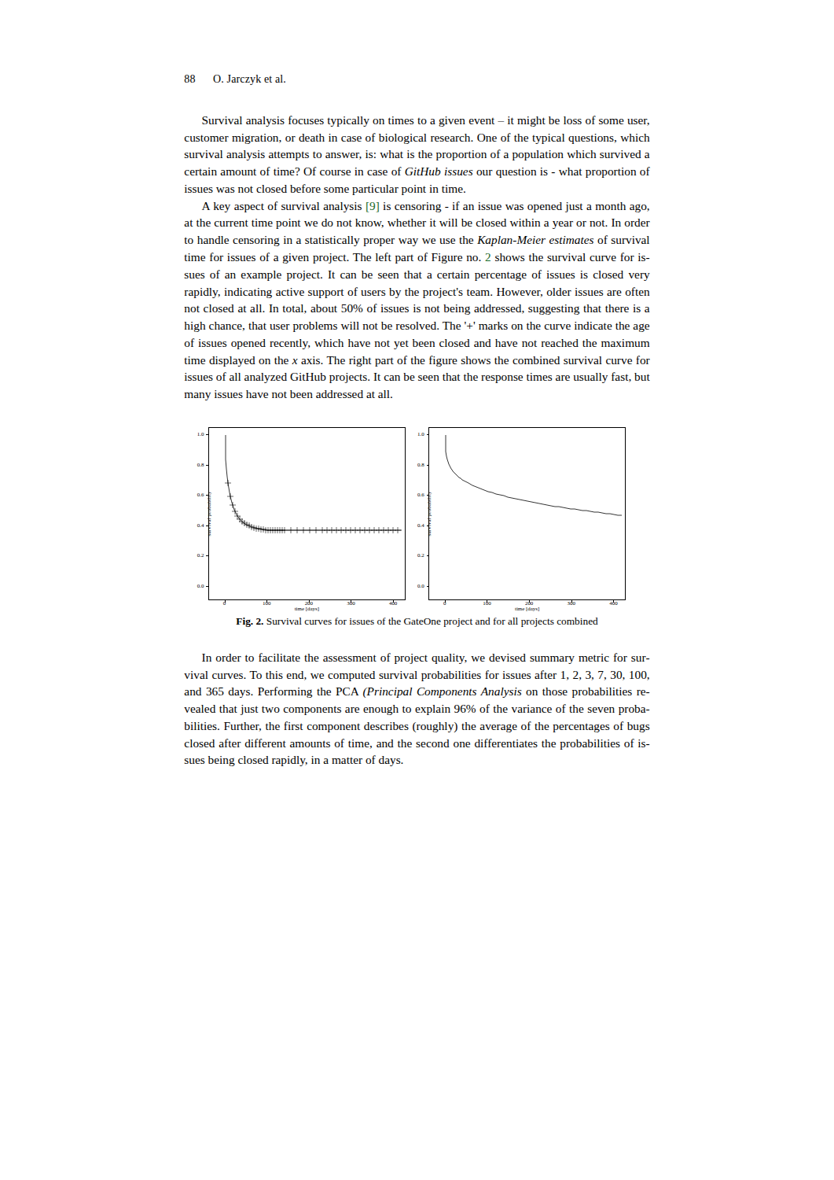88 O. Jarczyk et al.
Survival analysis focuses typically on times to a given event – it might be loss of some user, customer migration, or death in case of biological research. One of the typical questions, which survival analysis attempts to answer, is: what is the proportion of a population which survived a certain amount of time? Of course in case of GitHub issues our question is - what proportion of issues was not closed before some particular point in time.
A key aspect of survival analysis [9] is censoring - if an issue was opened just a month ago, at the current time point we do not know, whether it will be closed within a year or not. In order to handle censoring in a statistically proper way we use the Kaplan-Meier estimates of survival time for issues of a given project. The left part of Figure no. 2 shows the survival curve for issues of an example project. It can be seen that a certain percentage of issues is closed very rapidly, indicating active support of users by the project's team. However, older issues are often not closed at all. In total, about 50% of issues is not being addressed, suggesting that there is a high chance, that user problems will not be resolved. The '+' marks on the curve indicate the age of issues opened recently, which have not yet been closed and have not reached the maximum time displayed on the x axis. The right part of the figure shows the combined survival curve for issues of all analyzed GitHub projects. It can be seen that the response times are usually fast, but many issues have not been addressed at all.
survival probability
time [days]
0.0
0.2
0.4
0.6
0.8
1.0
0
100
200
300
400
survival probability
time [days]
0.0
0.2
0.4
0.6
0.8
1.0
0
100
200
300
400
Fig. 2. Survival curves for issues of the GateOne project and for all projects combined
In order to facilitate the assessment of project quality, we devised summary metric for survival curves. To this end, we computed survival probabilities for issues after 1, 2, 3, 7, 30, 100, and 365 days. Performing the PCA (Principal Components Analysis on those probabilities revealed that just two components are enough to explain 96% of the variance of the seven probabilities. Further, the first component describes (roughly) the average of the percentages of bugs closed after different amounts of time, and the second one differentiates the probabilities of issues being closed rapidly, in a matter of days.